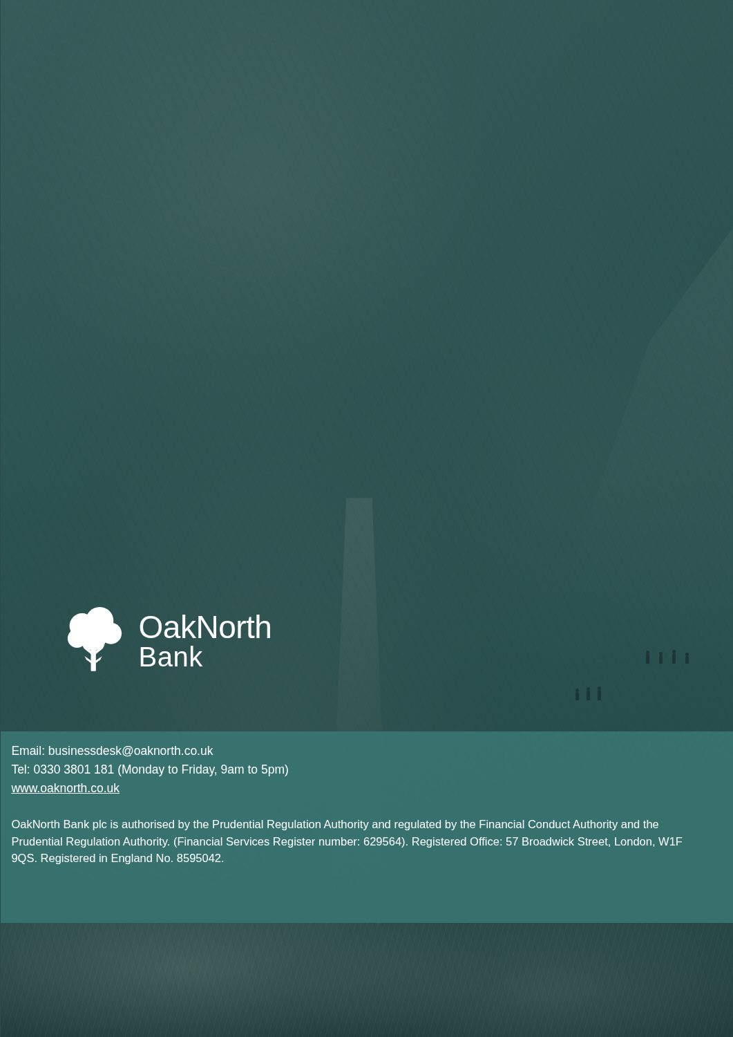OakNorth
Bank
Email: businessdesk@oaknorth.co.uk
Tel: 0330 3801 181 (Monday to Friday, 9am to 5pm)
www.oaknorth.co.uk
OakNorth Bank plc is authorised by the Prudential Regulation Authority and regulated by the Financial Conduct Authority and the Prudential Regulation Authority. (Financial Services Register number: 629564). Registered Office: 57 Broadwick Street, London, W1F 9QS. Registered in England No. 8595042.